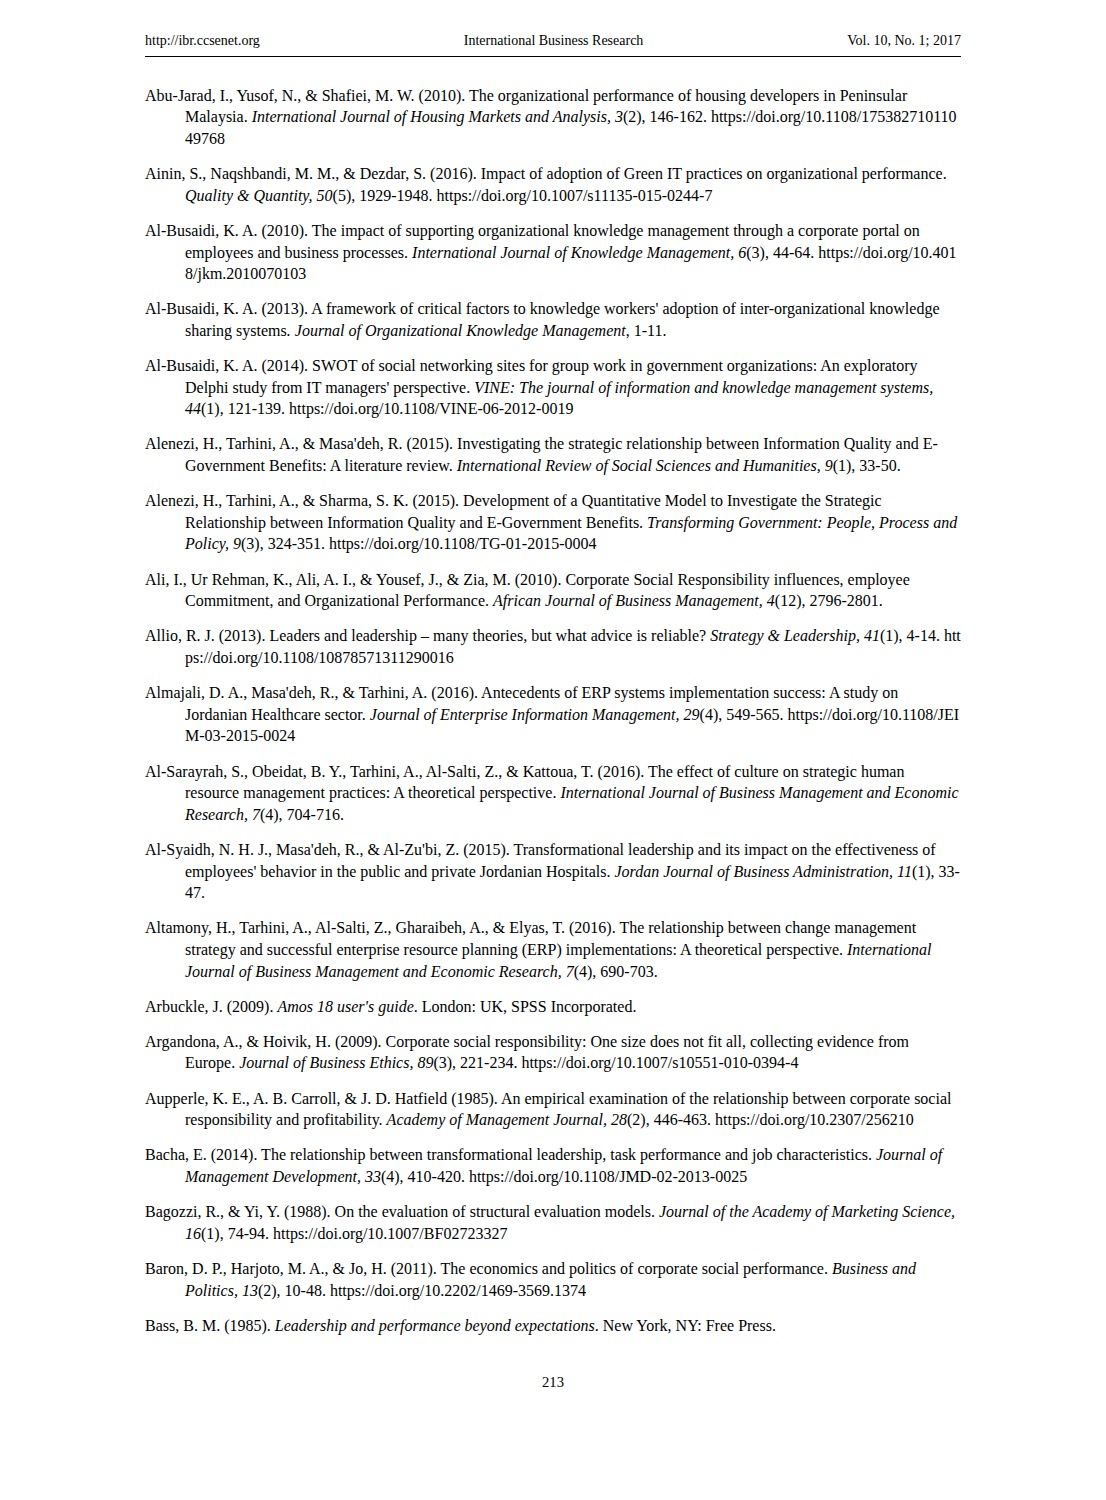http://ibr.ccsenet.org International Business Research Vol. 10, No. 1; 2017
Abu-Jarad, I., Yusof, N., & Shafiei, M. W. (2010). The organizational performance of housing developers in Peninsular Malaysia. International Journal of Housing Markets and Analysis, 3(2), 146-162. https://doi.org/10.1108/17538271011049768
Ainin, S., Naqshbandi, M. M., & Dezdar, S. (2016). Impact of adoption of Green IT practices on organizational performance. Quality & Quantity, 50(5), 1929-1948. https://doi.org/10.1007/s11135-015-0244-7
Al-Busaidi, K. A. (2010). The impact of supporting organizational knowledge management through a corporate portal on employees and business processes. International Journal of Knowledge Management, 6(3), 44-64. https://doi.org/10.4018/jkm.2010070103
Al-Busaidi, K. A. (2013). A framework of critical factors to knowledge workers' adoption of inter-organizational knowledge sharing systems. Journal of Organizational Knowledge Management, 1-11.
Al-Busaidi, K. A. (2014). SWOT of social networking sites for group work in government organizations: An exploratory Delphi study from IT managers' perspective. VINE: The journal of information and knowledge management systems, 44(1), 121-139. https://doi.org/10.1108/VINE-06-2012-0019
Alenezi, H., Tarhini, A., & Masa'deh, R. (2015). Investigating the strategic relationship between Information Quality and E-Government Benefits: A literature review. International Review of Social Sciences and Humanities, 9(1), 33-50.
Alenezi, H., Tarhini, A., & Sharma, S. K. (2015). Development of a Quantitative Model to Investigate the Strategic Relationship between Information Quality and E-Government Benefits. Transforming Government: People, Process and Policy, 9(3), 324-351. https://doi.org/10.1108/TG-01-2015-0004
Ali, I., Ur Rehman, K., Ali, A. I., & Yousef, J., & Zia, M. (2010). Corporate Social Responsibility influences, employee Commitment, and Organizational Performance. African Journal of Business Management, 4(12), 2796-2801.
Allio, R. J. (2013). Leaders and leadership – many theories, but what advice is reliable? Strategy & Leadership, 41(1), 4-14. https://doi.org/10.1108/10878571311290016
Almajali, D. A., Masa'deh, R., & Tarhini, A. (2016). Antecedents of ERP systems implementation success: A study on Jordanian Healthcare sector. Journal of Enterprise Information Management, 29(4), 549-565. https://doi.org/10.1108/JEIM-03-2015-0024
Al-Sarayrah, S., Obeidat, B. Y., Tarhini, A., Al-Salti, Z., & Kattoua, T. (2016). The effect of culture on strategic human resource management practices: A theoretical perspective. International Journal of Business Management and Economic Research, 7(4), 704-716.
Al-Syaidh, N. H. J., Masa'deh, R., & Al-Zu'bi, Z. (2015). Transformational leadership and its impact on the effectiveness of employees' behavior in the public and private Jordanian Hospitals. Jordan Journal of Business Administration, 11(1), 33-47.
Altamony, H., Tarhini, A., Al-Salti, Z., Gharaibeh, A., & Elyas, T. (2016). The relationship between change management strategy and successful enterprise resource planning (ERP) implementations: A theoretical perspective. International Journal of Business Management and Economic Research, 7(4), 690-703.
Arbuckle, J. (2009). Amos 18 user's guide. London: UK, SPSS Incorporated.
Argandona, A., & Hoivik, H. (2009). Corporate social responsibility: One size does not fit all, collecting evidence from Europe. Journal of Business Ethics, 89(3), 221-234. https://doi.org/10.1007/s10551-010-0394-4
Aupperle, K. E., A. B. Carroll, & J. D. Hatfield (1985). An empirical examination of the relationship between corporate social responsibility and profitability. Academy of Management Journal, 28(2), 446-463. https://doi.org/10.2307/256210
Bacha, E. (2014). The relationship between transformational leadership, task performance and job characteristics. Journal of Management Development, 33(4), 410-420. https://doi.org/10.1108/JMD-02-2013-0025
Bagozzi, R., & Yi, Y. (1988). On the evaluation of structural evaluation models. Journal of the Academy of Marketing Science, 16(1), 74-94. https://doi.org/10.1007/BF02723327
Baron, D. P., Harjoto, M. A., & Jo, H. (2011). The economics and politics of corporate social performance. Business and Politics, 13(2), 10-48. https://doi.org/10.2202/1469-3569.1374
Bass, B. M. (1985). Leadership and performance beyond expectations. New York, NY: Free Press.
213